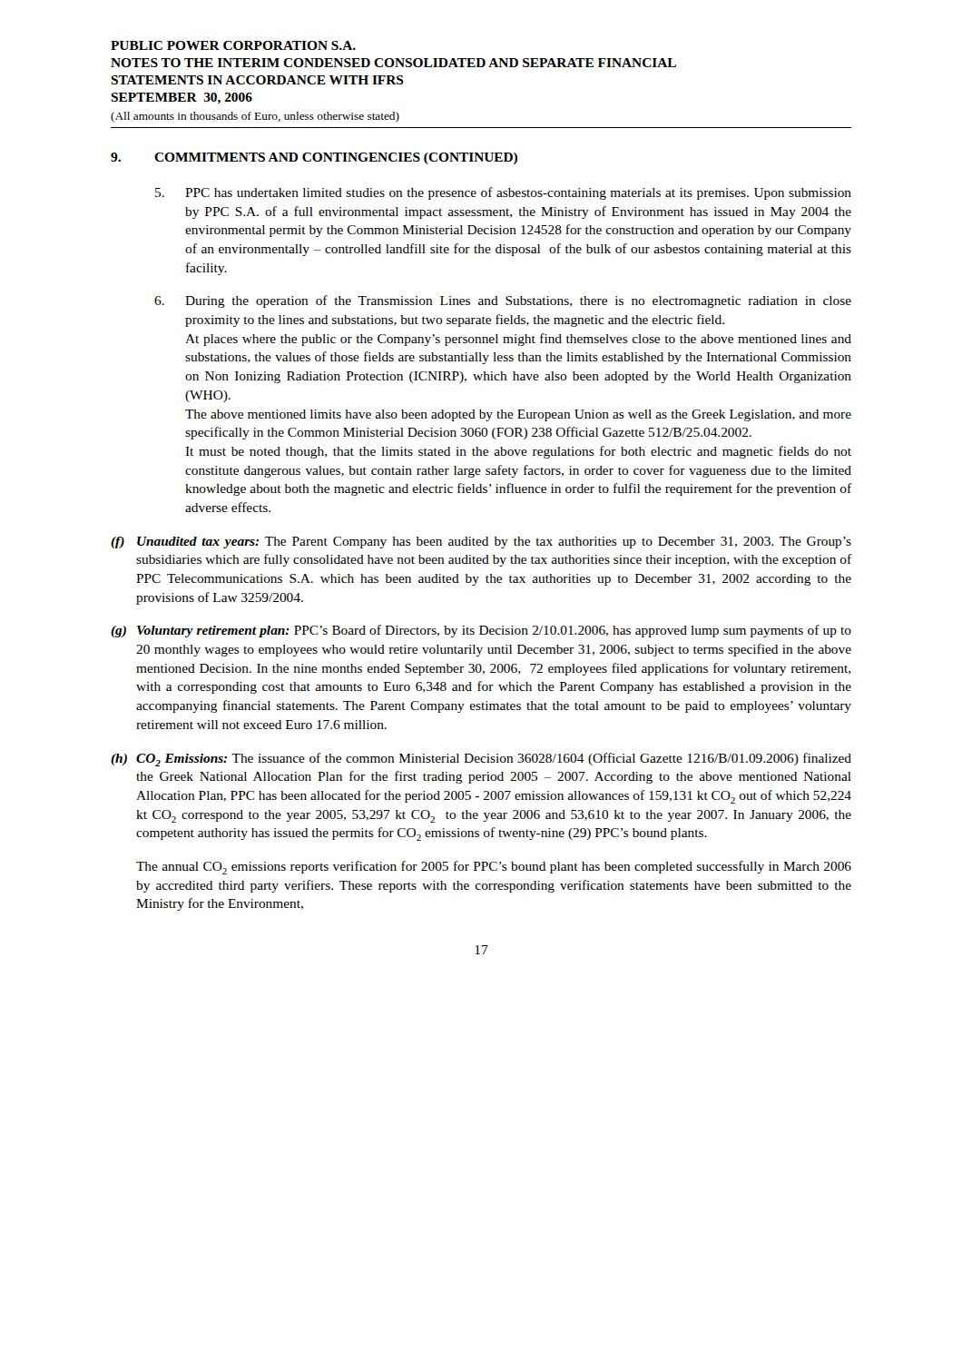PUBLIC POWER CORPORATION S.A.
NOTES TO THE INTERIM CONDENSED CONSOLIDATED AND SEPARATE FINANCIAL
STATEMENTS IN ACCORDANCE WITH IFRS
SEPTEMBER 30, 2006
(All amounts in thousands of Euro, unless otherwise stated)
9. COMMITMENTS AND CONTINGENCIES (CONTINUED)
5. PPC has undertaken limited studies on the presence of asbestos-containing materials at its premises. Upon submission by PPC S.A. of a full environmental impact assessment, the Ministry of Environment has issued in May 2004 the environmental permit by the Common Ministerial Decision 124528 for the construction and operation by our Company of an environmentally – controlled landfill site for the disposal of the bulk of our asbestos containing material at this facility.
6.
During the operation of the Transmission Lines and Substations, there is no electromagnetic radiation in close proximity to the lines and substations, but two separate fields, the magnetic and the electric field.
At places where the public or the Company’s personnel might find themselves close to the above mentioned lines and substations, the values of those fields are substantially less than the limits established by the International Commission on Non Ionizing Radiation Protection (ICNIRP), which have also been adopted by the World Health Organization (WHO).
The above mentioned limits have also been adopted by the European Union as well as the Greek Legislation, and more specifically in the Common Ministerial Decision 3060 (FOR) 238 Official Gazette 512/B/25.04.2002.
It must be noted though, that the limits stated in the above regulations for both electric and magnetic fields do not constitute dangerous values, but contain rather large safety factors, in order to cover for vagueness due to the limited knowledge about both the magnetic and electric fields’ influence in order to fulfil the requirement for the prevention of adverse effects.
(f) Unaudited tax years: The Parent Company has been audited by the tax authorities up to December 31, 2003. The Group’s subsidiaries which are fully consolidated have not been audited by the tax authorities since their inception, with the exception of PPC Telecommunications S.A. which has been audited by the tax authorities up to December 31, 2002 according to the provisions of Law 3259/2004.
(g) Voluntary retirement plan: PPC’s Board of Directors, by its Decision 2/10.01.2006, has approved lump sum payments of up to 20 monthly wages to employees who would retire voluntarily until December 31, 2006, subject to terms specified in the above mentioned Decision. In the nine months ended September 30, 2006, 72 employees filed applications for voluntary retirement, with a corresponding cost that amounts to Euro 6,348 and for which the Parent Company has established a provision in the accompanying financial statements. The Parent Company estimates that the total amount to be paid to employees’ voluntary retirement will not exceed Euro 17.6 million.
(h) CO2 Emissions: The issuance of the common Ministerial Decision 36028/1604 (Official Gazette 1216/B/01.09.2006) finalized the Greek National Allocation Plan for the first trading period 2005 – 2007. According to the above mentioned National Allocation Plan, PPC has been allocated for the period 2005 - 2007 emission allowances of 159,131 kt CO2 out of which 52,224 kt CO2 correspond to the year 2005, 53,297 kt CO2 to the year 2006 and 53,610 kt to the year 2007. In January 2006, the competent authority has issued the permits for CO2 emissions of twenty-nine (29) PPC’s bound plants.
The annual CO2 emissions reports verification for 2005 for PPC’s bound plant has been completed successfully in March 2006 by accredited third party verifiers. These reports with the corresponding verification statements have been submitted to the Ministry for the Environment,
17